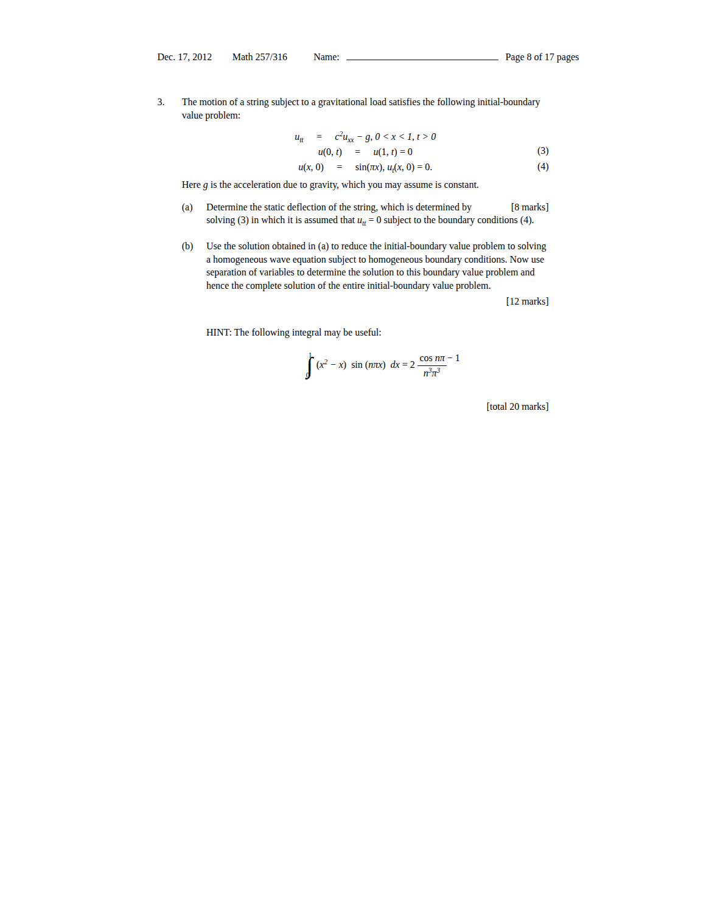Dec. 17, 2012 Math 257/316 Name: Page 8 of 17 pages
3.
The motion of a string subject to a gravitational load satisfies the following initial-boundary value problem:
| u tt | = | c 2 u xx − g , 0 < x < 1 , t > 0 |
(3)
| u (0, t ) | = | u (1, t ) = 0 |
(4)
| u ( x , 0) | = | sin ( πx ), u t ( x , 0) = 0. |
Here g is the acceleration due to gravity, which you may assume is constant.
(a)
[8 marks] Determine the static deflection of the string, which is determined by solving (3) in which it is assumed that utt = 0 subject to the boundary conditions (4).
(b)
Use the solution obtained in (a) to reduce the initial-boundary value problem to solving a homogeneous wave equation subject to homogeneous boundary conditions. Now use separation of variables to determine the solution to this boundary value problem and hence the complete solution of the entire initial-boundary value problem.
[12 marks]
HINT: The following integral may be useful:
∫10 (x2 − x) sin (nπx) dx = 2cos nπ − 1 n3π3
[total 20 marks]